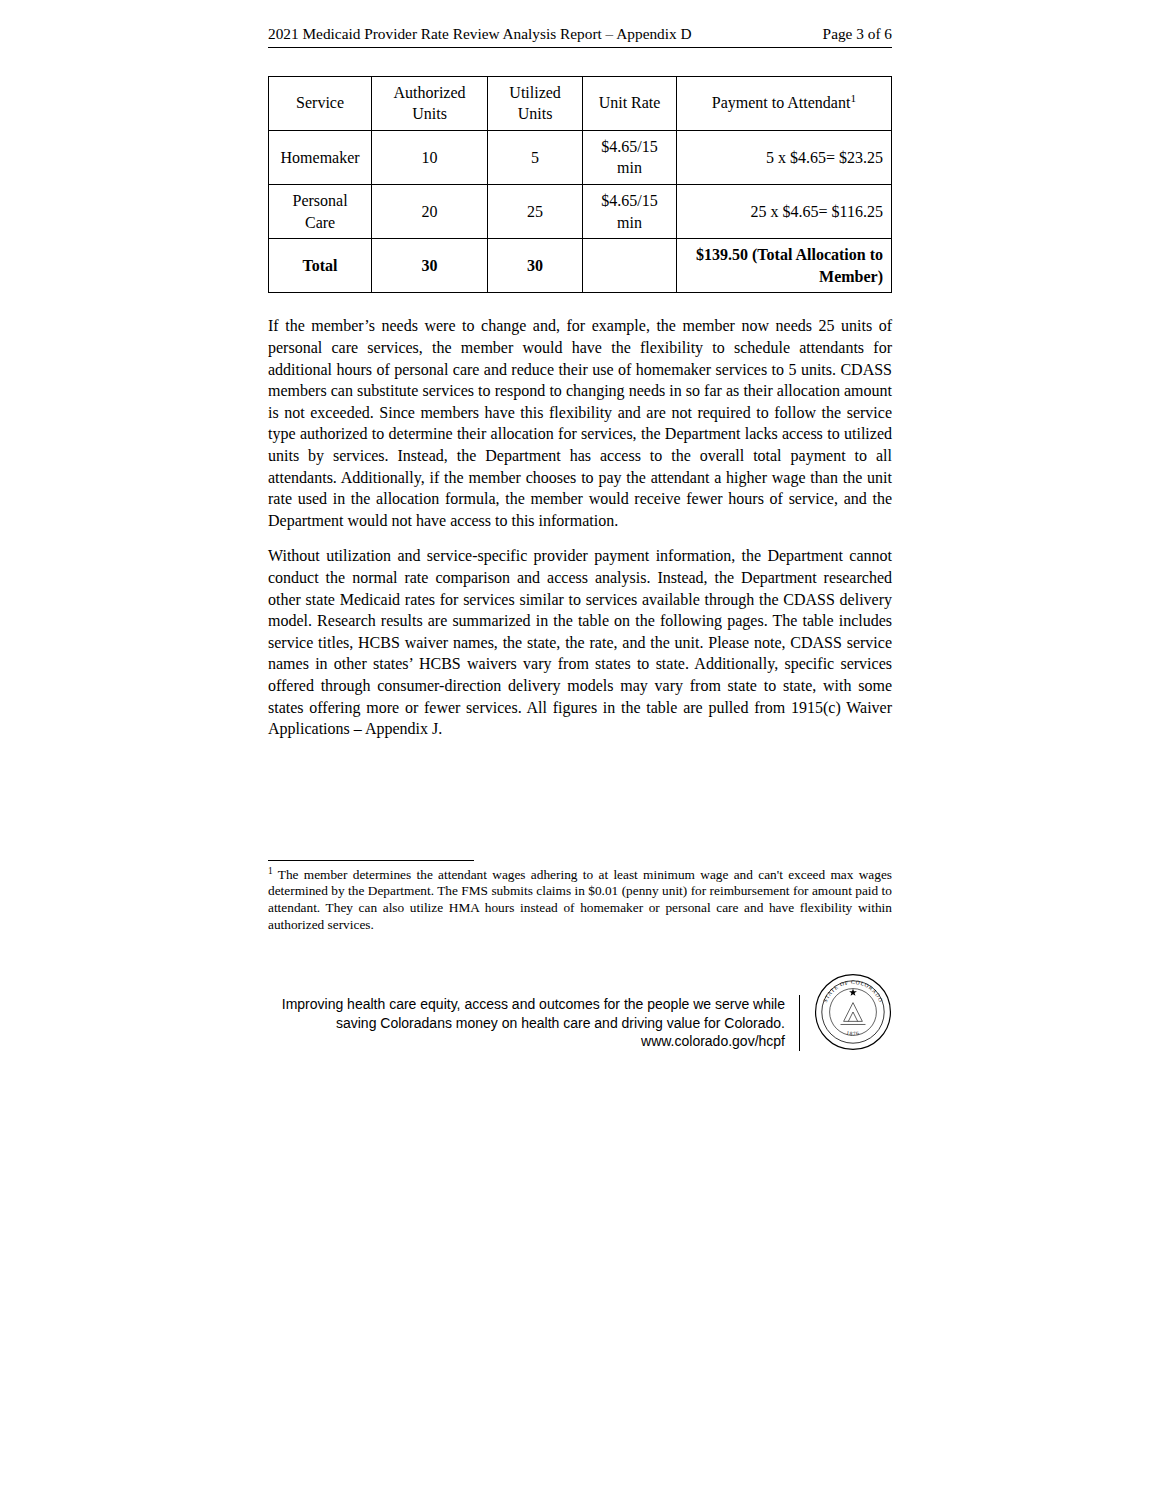2021 Medicaid Provider Rate Review Analysis Report – Appendix D Page 3 of 6
| Service | Authorized Units | Utilized Units | Unit Rate | Payment to Attendant 1 |
| --- | --- | --- | --- | --- |
| Homemaker | 10 | 5 | $4.65/15 min | 5 x $4.65= $23.25 |
| Personal Care | 20 | 25 | $4.65/15 min | 25 x $4.65= $116.25 |
| Total | 30 | 30 | | $139.50 (Total Allocation to Member) |
If the member’s needs were to change and, for example, the member now needs 25 units of personal care services, the member would have the flexibility to schedule attendants for additional hours of personal care and reduce their use of homemaker services to 5 units. CDASS members can substitute services to respond to changing needs in so far as their allocation amount is not exceeded. Since members have this flexibility and are not required to follow the service type authorized to determine their allocation for services, the Department lacks access to utilized units by services. Instead, the Department has access to the overall total payment to all attendants. Additionally, if the member chooses to pay the attendant a higher wage than the unit rate used in the allocation formula, the member would receive fewer hours of service, and the Department would not have access to this information.
Without utilization and service-specific provider payment information, the Department cannot conduct the normal rate comparison and access analysis. Instead, the Department researched other state Medicaid rates for services similar to services available through the CDASS delivery model. Research results are summarized in the table on the following pages. The table includes service titles, HCBS waiver names, the state, the rate, and the unit. Please note, CDASS service names in other states’ HCBS waivers vary from states to state. Additionally, specific services offered through consumer-direction delivery models may vary from state to state, with some states offering more or fewer services. All figures in the table are pulled from 1915(c) Waiver Applications – Appendix J.
1 The member determines the attendant wages adhering to at least minimum wage and can't exceed max wages determined by the Department. The FMS submits claims in $0.01 (penny unit) for reimbursement for amount paid to attendant. They can also utilize HMA hours instead of homemaker or personal care and have flexibility within authorized services.
Improving health care equity, access and outcomes for the people we serve while
saving Coloradans money on health care and driving value for Colorado.
www.colorado.gov/hcpf
STATE OF COLORADO 1876